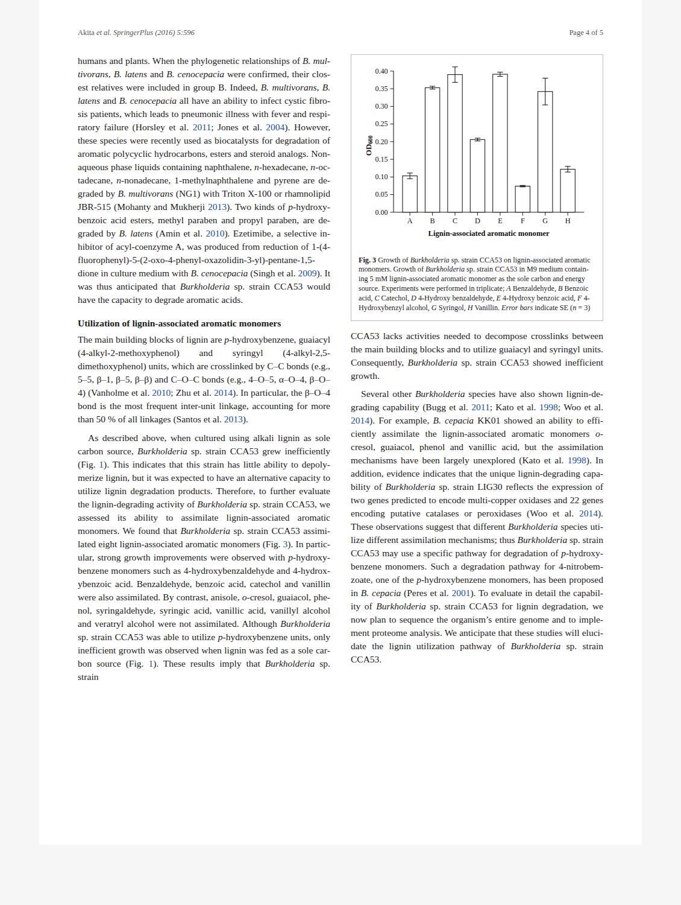Akita et al. SpringerPlus (2016) 5:596
Page 4 of 5
humans and plants. When the phylogenetic relationships of B. multivorans, B. latens and B. cenocepacia were confirmed, their closest relatives were included in group B. Indeed, B. multivorans, B. latens and B. cenocepacia all have an ability to infect cystic fibrosis patients, which leads to pneumonic illness with fever and respiratory failure (Horsley et al. 2011; Jones et al. 2004). However, these species were recently used as biocatalysts for degradation of aromatic polycyclic hydrocarbons, esters and steroid analogs. Non-aqueous phase liquids containing naphthalene, n-hexadecane, n-octadecane, n-nonadecane, 1-methylnaphthalene and pyrene are degraded by B. multivorans (NG1) with Triton X-100 or rhamnolipid JBR-515 (Mohanty and Mukherji 2013). Two kinds of p-hydroxybenzoic acid esters, methyl paraben and propyl paraben, are degraded by B. latens (Amin et al. 2010). Ezetimibe, a selective inhibitor of acyl-coenzyme A, was produced from reduction of 1-(4-fluorophenyl)-5-(2-oxo-4-phenyl-oxazolidin-3-yl)-pentane-1,5-dione in culture medium with B. cenocepacia (Singh et al. 2009). It was thus anticipated that Burkholderia sp. strain CCA53 would have the capacity to degrade aromatic acids.
Utilization of lignin-associated aromatic monomers
The main building blocks of lignin are p-hydroxybenzene, guaiacyl (4-alkyl-2-methoxyphenol) and syringyl (4-alkyl-2,5-dimethoxyphenol) units, which are crosslinked by C–C bonds (e.g., 5–5, β–1, β–5, β–β) and C–O–C bonds (e.g., 4–O–5, α–O–4, β–O–4) (Vanholme et al. 2010; Zhu et al. 2014). In particular, the β–O–4 bond is the most frequent inter-unit linkage, accounting for more than 50 % of all linkages (Santos et al. 2013).
As described above, when cultured using alkali lignin as sole carbon source, Burkholderia sp. strain CCA53 grew inefficiently (Fig. 1). This indicates that this strain has little ability to depolymerize lignin, but it was expected to have an alternative capacity to utilize lignin degradation products. Therefore, to further evaluate the lignin-degrading activity of Burkholderia sp. strain CCA53, we assessed its ability to assimilate lignin-associated aromatic monomers. We found that Burkholderia sp. strain CCA53 assimilated eight lignin-associated aromatic monomers (Fig. 3). In particular, strong growth improvements were observed with p-hydroxybenzene monomers such as 4-hydroxybenzaldehyde and 4-hydroxybenzoic acid. Benzaldehyde, benzoic acid, catechol and vanillin were also assimilated. By contrast, anisole, o-cresol, guaiacol, phenol, syringaldehyde, syringic acid, vanillic acid, vanillyl alcohol and veratryl alcohol were not assimilated. Although Burkholderia sp. strain CCA53 was able to utilize p-hydroxybenzene units, only inefficient growth was observed when lignin was fed as a sole carbon source (Fig. 1). These results imply that Burkholderia sp. strain
0.00 0.05 0.10 0.15 0.20 0.25 0.30 0.35 0.40 OD600 A B C D E F G H Lignin-associated aromatic monomer
Fig. 3 Growth of Burkholderia sp. strain CCA53 on lignin-associated aromatic monomers. Growth of Burkholderia sp. strain CCA53 in M9 medium containing 5 mM lignin-associated aromatic monomer as the sole carbon and energy source. Experiments were performed in triplicate; A Benzaldehyde, B Benzoic acid, C Catechol, D 4-Hydroxy benzaldehyde, E 4-Hydroxy benzoic acid, F 4-Hydroxybenzyl alcohol, G Syringol, H Vanillin. Error bars indicate SE (n = 3)
CCA53 lacks activities needed to decompose crosslinks between the main building blocks and to utilize guaiacyl and syringyl units. Consequently, Burkholderia sp. strain CCA53 showed inefficient growth.
Several other Burkholderia species have also shown lignin-degrading capability (Bugg et al. 2011; Kato et al. 1998; Woo et al. 2014). For example, B. cepacia KK01 showed an ability to efficiently assimilate the lignin-associated aromatic monomers o-cresol, guaiacol, phenol and vanillic acid, but the assimilation mechanisms have been largely unexplored (Kato et al. 1998). In addition, evidence indicates that the unique lignin-degrading capability of Burkholderia sp. strain LIG30 reflects the expression of two genes predicted to encode multi-copper oxidases and 22 genes encoding putative catalases or peroxidases (Woo et al. 2014). These observations suggest that different Burkholderia species utilize different assimilation mechanisms; thus Burkholderia sp. strain CCA53 may use a specific pathway for degradation of p-hydroxybenzene monomers. Such a degradation pathway for 4-nitrobemzoate, one of the p-hydroxybenzene monomers, has been proposed in B. cepacia (Peres et al. 2001). To evaluate in detail the capability of Burkholderia sp. strain CCA53 for lignin degradation, we now plan to sequence the organism’s entire genome and to implement proteome analysis. We anticipate that these studies will elucidate the lignin utilization pathway of Burkholderia sp. strain CCA53.